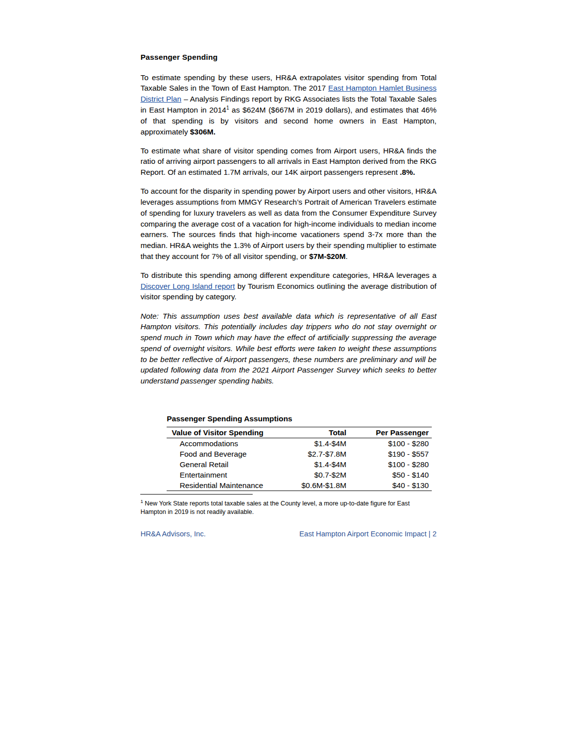Passenger Spending
To estimate spending by these users, HR&A extrapolates visitor spending from Total Taxable Sales in the Town of East Hampton. The 2017 East Hampton Hamlet Business District Plan – Analysis Findings report by RKG Associates lists the Total Taxable Sales in East Hampton in 20141 as $624M ($667M in 2019 dollars), and estimates that 46% of that spending is by visitors and second home owners in East Hampton, approximately $306M.
To estimate what share of visitor spending comes from Airport users, HR&A finds the ratio of arriving airport passengers to all arrivals in East Hampton derived from the RKG Report. Of an estimated 1.7M arrivals, our 14K airport passengers represent .8%.
To account for the disparity in spending power by Airport users and other visitors, HR&A leverages assumptions from MMGY Research’s Portrait of American Travelers estimate of spending for luxury travelers as well as data from the Consumer Expenditure Survey comparing the average cost of a vacation for high-income individuals to median income earners. The sources finds that high-income vacationers spend 3-7x more than the median. HR&A weights the 1.3% of Airport users by their spending multiplier to estimate that they account for 7% of all visitor spending, or $7M-$20M.
To distribute this spending among different expenditure categories, HR&A leverages a Discover Long Island report by Tourism Economics outlining the average distribution of visitor spending by category.
Note: This assumption uses best available data which is representative of all East Hampton visitors. This potentially includes day trippers who do not stay overnight or spend much in Town which may have the effect of artificially suppressing the average spend of overnight visitors. While best efforts were taken to weight these assumptions to be better reflective of Airport passengers, these numbers are preliminary and will be updated following data from the 2021 Airport Passenger Survey which seeks to better understand passenger spending habits.
Passenger Spending Assumptions
| Value of Visitor Spending | Total | Per Passenger |
| --- | --- | --- |
| Accommodations | $1.4-$4M | $100 - $280 |
| Food and Beverage | $2.7-$7.8M | $190 - $557 |
| General Retail | $1.4-$4M | $100 - $280 |
| Entertainment | $0.7-$2M | $50 - $140 |
| Residential Maintenance | $0.6M-$1.8M | $40 - $130 |
1 New York State reports total taxable sales at the County level, a more up-to-date figure for East Hampton in 2019 is not readily available.
HR&A Advisors, Inc.
East Hampton Airport Economic Impact | 2